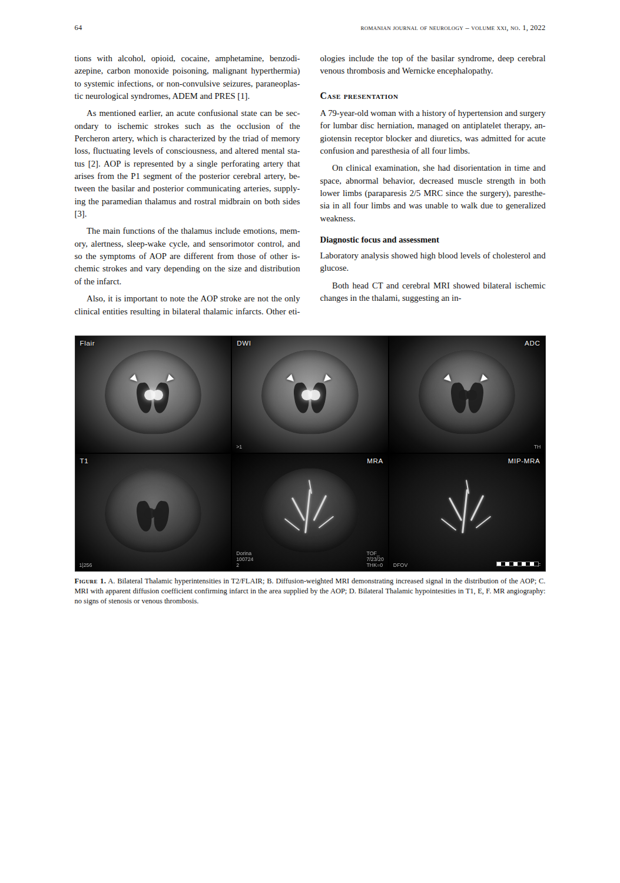64 Romanian Journal of Neurology – Volume XXI, No. 1, 2022
tions with alcohol, opioid, cocaine, amphetamine, benzodiazepine, carbon monoxide poisoning, malignant hyperthermia) to systemic infections, or non-convulsive seizures, paraneoplastic neurological syndromes, ADEM and PRES [1].
As mentioned earlier, an acute confusional state can be secondary to ischemic strokes such as the occlusion of the Percheron artery, which is characterized by the triad of memory loss, fluctuating levels of consciousness, and altered mental status [2]. AOP is represented by a single perforating artery that arises from the P1 segment of the posterior cerebral artery, between the basilar and posterior communicating arteries, supplying the paramedian thalamus and rostral midbrain on both sides [3].
The main functions of the thalamus include emotions, memory, alertness, sleep-wake cycle, and sensorimotor control, and so the symptoms of AOP are different from those of other ischemic strokes and vary depending on the size and distribution of the infarct.
Also, it is important to note the AOP stroke are not the only clinical entities resulting in bilateral thalamic infarcts. Other etiologies include the top of the basilar syndrome, deep cerebral venous thrombosis and Wernicke encephalopathy.
Case presentation
A 79-year-old woman with a history of hypertension and surgery for lumbar disc herniation, managed on antiplatelet therapy, angiotensin receptor blocker and diuretics, was admitted for acute confusion and paresthesia of all four limbs.
On clinical examination, she had disorientation in time and space, abnormal behavior, decreased muscle strength in both lower limbs (paraparesis 2/5 MRC since the surgery), paresthesia in all four limbs and was unable to walk due to generalized weakness.
Diagnostic focus and assessment
Laboratory analysis showed high blood levels of cholesterol and glucose.
Both head CT and cerebral MRI showed bilateral ischemic changes in the thalami, suggesting an in-
Flair
DWI >1
ADC TH
T1 1|256
MRA Dorina
100724
2 TOF_
7/23/20
THK=0
MIP-MRA DFOV F
Figure 1. A. Bilateral Thalamic hyperintensities in T2/FLAIR; B. Diffusion-weighted MRI demonstrating increased signal in the distribution of the AOP; C. MRI with apparent diffusion coefficient confirming infarct in the area supplied by the AOP; D. Bilateral Thalamic hypointesities in T1, E, F. MR angiography: no signs of stenosis or venous thrombosis.